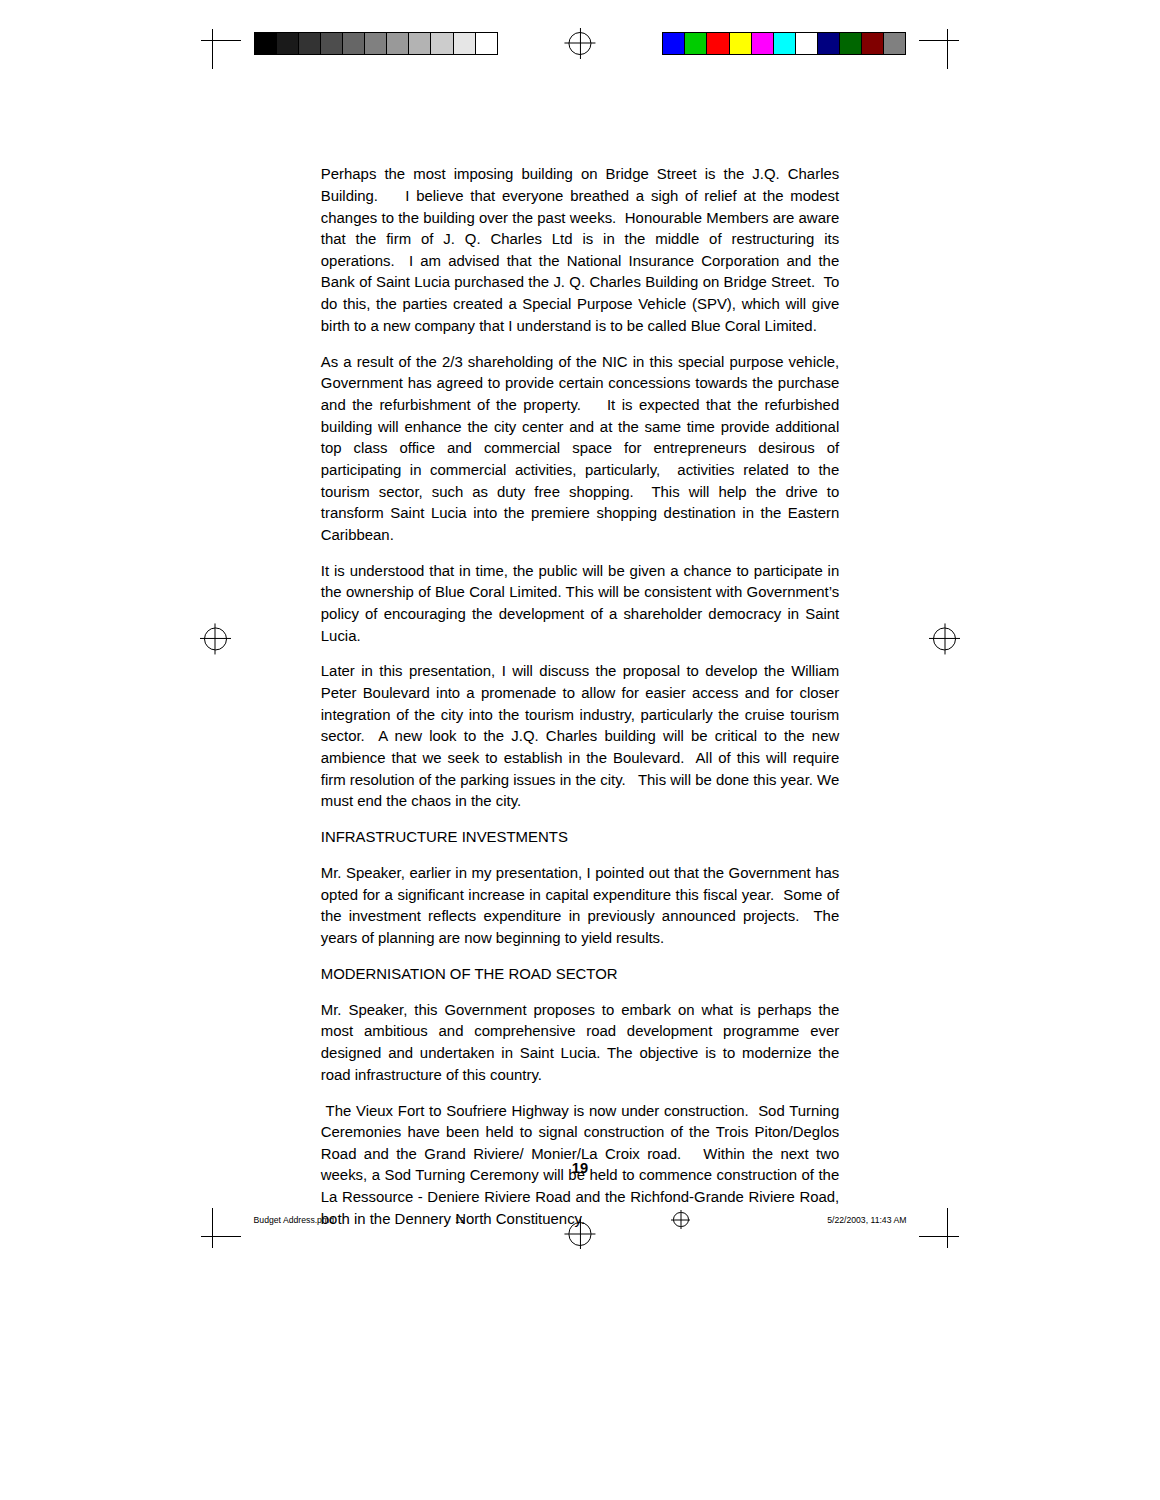Perhaps the most imposing building on Bridge Street is the J.Q. Charles Building. I believe that everyone breathed a sigh of relief at the modest changes to the building over the past weeks. Honourable Members are aware that the firm of J. Q. Charles Ltd is in the middle of restructuring its operations. I am advised that the National Insurance Corporation and the Bank of Saint Lucia purchased the J. Q. Charles Building on Bridge Street. To do this, the parties created a Special Purpose Vehicle (SPV), which will give birth to a new company that I understand is to be called Blue Coral Limited.
As a result of the 2/3 shareholding of the NIC in this special purpose vehicle, Government has agreed to provide certain concessions towards the purchase and the refurbishment of the property. It is expected that the refurbished building will enhance the city center and at the same time provide additional top class office and commercial space for entrepreneurs desirous of participating in commercial activities, particularly, activities related to the tourism sector, such as duty free shopping. This will help the drive to transform Saint Lucia into the premiere shopping destination in the Eastern Caribbean.
It is understood that in time, the public will be given a chance to participate in the ownership of Blue Coral Limited. This will be consistent with Government’s policy of encouraging the development of a shareholder democracy in Saint Lucia.
Later in this presentation, I will discuss the proposal to develop the William Peter Boulevard into a promenade to allow for easier access and for closer integration of the city into the tourism industry, particularly the cruise tourism sector. A new look to the J.Q. Charles building will be critical to the new ambience that we seek to establish in the Boulevard. All of this will require firm resolution of the parking issues in the city. This will be done this year. We must end the chaos in the city.
INFRASTRUCTURE INVESTMENTS
Mr. Speaker, earlier in my presentation, I pointed out that the Government has opted for a significant increase in capital expenditure this fiscal year. Some of the investment reflects expenditure in previously announced projects. The years of planning are now beginning to yield results.
MODERNISATION OF THE ROAD SECTOR
Mr. Speaker, this Government proposes to embark on what is perhaps the most ambitious and comprehensive road development programme ever designed and undertaken in Saint Lucia. The objective is to modernize the road infrastructure of this country.
The Vieux Fort to Soufriere Highway is now under construction. Sod Turning Ceremonies have been held to signal construction of the Trois Piton/Deglos Road and the Grand Riviere/ Monier/La Croix road. Within the next two weeks, a Sod Turning Ceremony will be held to commence construction of the La Ressource - Deniere Riviere Road and the Richfond-Grande Riviere Road, both in the Dennery North Constituency.
19
Budget Address.pmd
19
5/22/2003, 11:43 AM